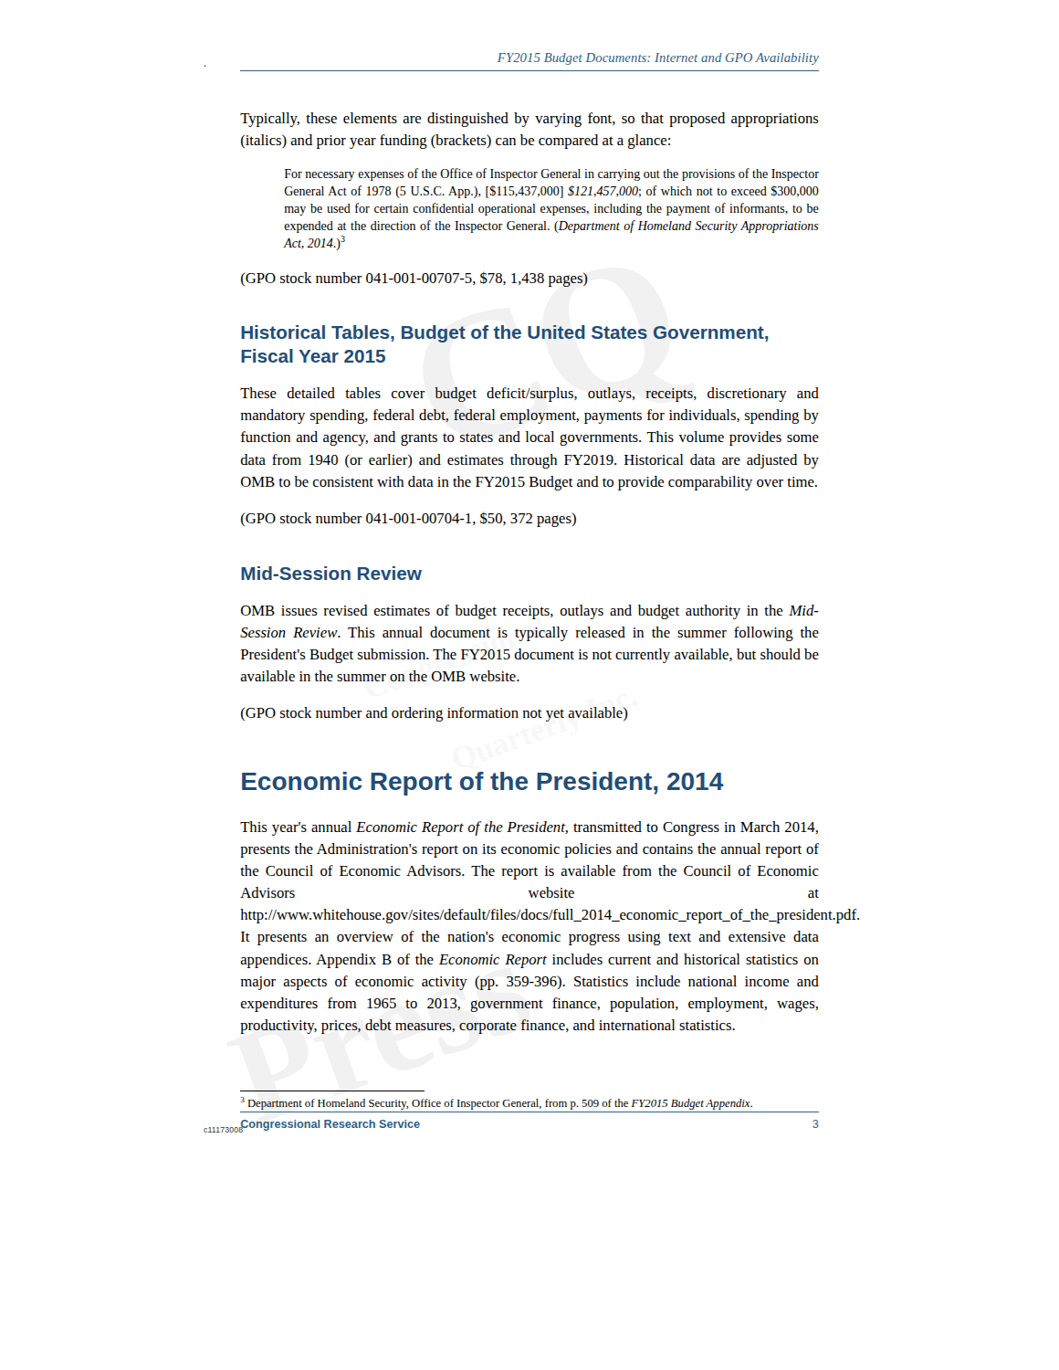CQ
Congressional
Quarterly Inc.
Press
.
FY2015 Budget Documents: Internet and GPO Availability
Typically, these elements are distinguished by varying font, so that proposed appropriations (italics) and prior year funding (brackets) can be compared at a glance:
For necessary expenses of the Office of Inspector General in carrying out the provisions of the Inspector General Act of 1978 (5 U.S.C. App.), [$115,437,000] $121,457,000; of which not to exceed $300,000 may be used for certain confidential operational expenses, including the payment of informants, to be expended at the direction of the Inspector General. (Department of Homeland Security Appropriations Act, 2014.)3
(GPO stock number 041-001-00707-5, $78, 1,438 pages)
Historical Tables, Budget of the United States Government,
Fiscal Year 2015
These detailed tables cover budget deficit/surplus, outlays, receipts, discretionary and mandatory spending, federal debt, federal employment, payments for individuals, spending by function and agency, and grants to states and local governments. This volume provides some data from 1940 (or earlier) and estimates through FY2019. Historical data are adjusted by OMB to be consistent with data in the FY2015 Budget and to provide comparability over time.
(GPO stock number 041-001-00704-1, $50, 372 pages)
Mid-Session Review
OMB issues revised estimates of budget receipts, outlays and budget authority in the Mid-Session Review. This annual document is typically released in the summer following the President's Budget submission. The FY2015 document is not currently available, but should be available in the summer on the OMB website.
(GPO stock number and ordering information not yet available)
Economic Report of the President, 2014
This year's annual Economic Report of the President, transmitted to Congress in March 2014, presents the Administration's report on its economic policies and contains the annual report of the Council of Economic Advisors. The report is available from the Council of Economic Advisors website at http://www.whitehouse.gov/sites/default/files/docs/full_2014_economic_report_of_the_president.pdf. It presents an overview of the nation's economic progress using text and extensive data appendices. Appendix B of the Economic Report includes current and historical statistics on major aspects of economic activity (pp. 359-396). Statistics include national income and expenditures from 1965 to 2013, government finance, population, employment, wages, productivity, prices, debt measures, corporate finance, and international statistics.
3 Department of Homeland Security, Office of Inspector General, from p. 509 of the FY2015 Budget Appendix.
c11173008 Congressional Research Service 3